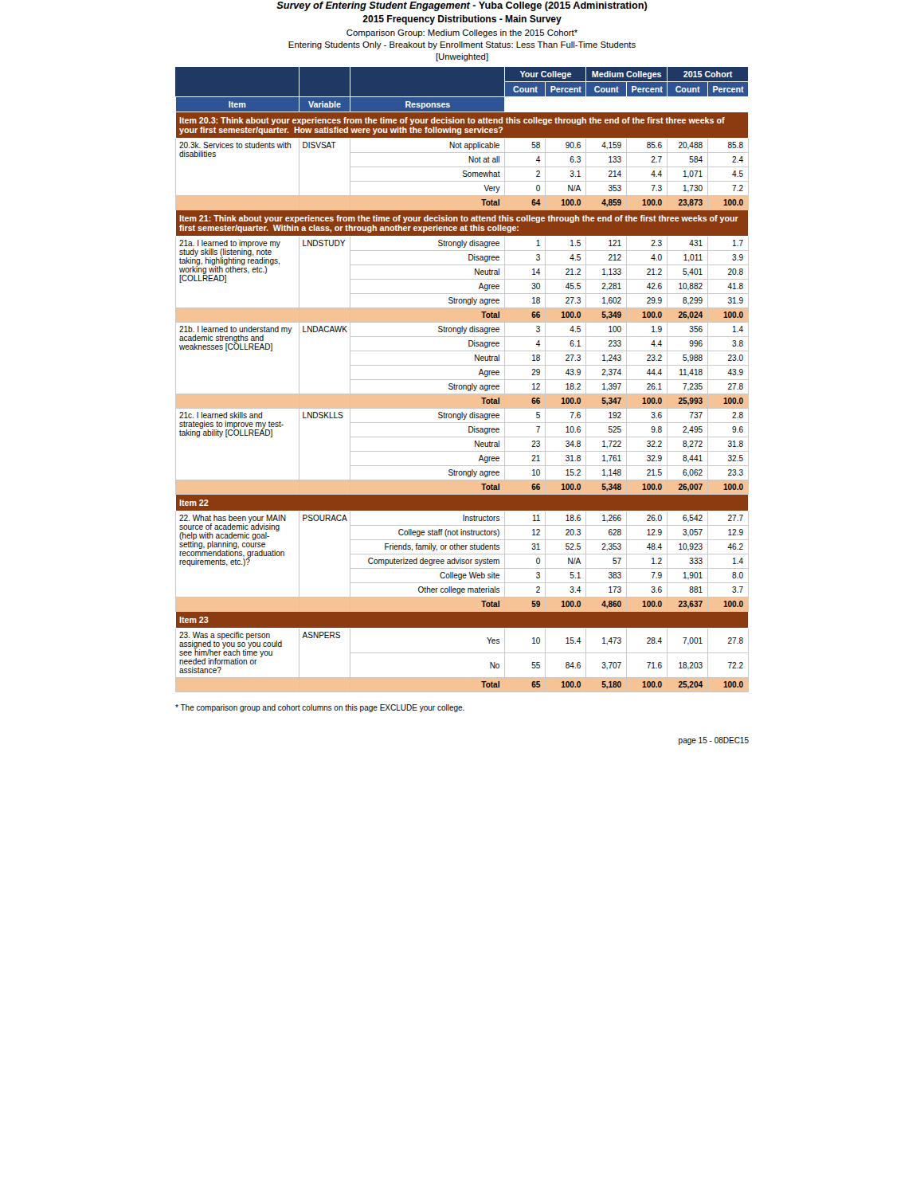Survey of Entering Student Engagement - Yuba College (2015 Administration)
2015 Frequency Distributions - Main Survey
Comparison Group: Medium Colleges in the 2015 Cohort*
Entering Students Only - Breakout by Enrollment Status: Less Than Full-Time Students
[Unweighted]
| | | | Your College | Medium Colleges | 2015 Cohort |
| --- | --- | --- | --- | --- | --- |
| Count | Percent | Count | Percent | Count | Percent |
| Item | Variable | Responses | | | | | | |
| Item 20.3: Think about your experiences from the time of your decision to attend this college through the end of the first three weeks of your first semester/quarter. How satisfied were you with the following services? |
| 20.3k. Services to students with disabilities | DISVSAT | Not applicable | 58 | 90.6 | 4,159 | 85.6 | 20,488 | 85.8 |
| Not at all | 4 | 6.3 | 133 | 2.7 | 584 | 2.4 |
| Somewhat | 2 | 3.1 | 214 | 4.4 | 1,071 | 4.5 |
| Very | 0 | N/A | 353 | 7.3 | 1,730 | 7.2 |
| | | Total | 64 | 100.0 | 4,859 | 100.0 | 23,873 | 100.0 |
| Item 21: Think about your experiences from the time of your decision to attend this college through the end of the first three weeks of your first semester/quarter. Within a class, or through another experience at this college: |
| 21a. I learned to improve my study skills (listening, note taking, highlighting readings, working with others, etc.) [COLLREAD] | LNDSTUDY | Strongly disagree | 1 | 1.5 | 121 | 2.3 | 431 | 1.7 |
| Disagree | 3 | 4.5 | 212 | 4.0 | 1,011 | 3.9 |
| Neutral | 14 | 21.2 | 1,133 | 21.2 | 5,401 | 20.8 |
| Agree | 30 | 45.5 | 2,281 | 42.6 | 10,882 | 41.8 |
| Strongly agree | 18 | 27.3 | 1,602 | 29.9 | 8,299 | 31.9 |
| | | Total | 66 | 100.0 | 5,349 | 100.0 | 26,024 | 100.0 |
| 21b. I learned to understand my academic strengths and weaknesses [COLLREAD] | LNDACAWK | Strongly disagree | 3 | 4.5 | 100 | 1.9 | 356 | 1.4 |
| Disagree | 4 | 6.1 | 233 | 4.4 | 996 | 3.8 |
| Neutral | 18 | 27.3 | 1,243 | 23.2 | 5,988 | 23.0 |
| Agree | 29 | 43.9 | 2,374 | 44.4 | 11,418 | 43.9 |
| Strongly agree | 12 | 18.2 | 1,397 | 26.1 | 7,235 | 27.8 |
| | | Total | 66 | 100.0 | 5,347 | 100.0 | 25,993 | 100.0 |
| 21c. I learned skills and strategies to improve my test-taking ability [COLLREAD] | LNDSKLLS | Strongly disagree | 5 | 7.6 | 192 | 3.6 | 737 | 2.8 |
| Disagree | 7 | 10.6 | 525 | 9.8 | 2,495 | 9.6 |
| Neutral | 23 | 34.8 | 1,722 | 32.2 | 8,272 | 31.8 |
| Agree | 21 | 31.8 | 1,761 | 32.9 | 8,441 | 32.5 |
| Strongly agree | 10 | 15.2 | 1,148 | 21.5 | 6,062 | 23.3 |
| | | Total | 66 | 100.0 | 5,348 | 100.0 | 26,007 | 100.0 |
| Item 22 |
| 22. What has been your MAIN source of academic advising (help with academic goal-setting, planning, course recommendations, graduation requirements, etc.)? | PSOURACA | Instructors | 11 | 18.6 | 1,266 | 26.0 | 6,542 | 27.7 |
| College staff (not instructors) | 12 | 20.3 | 628 | 12.9 | 3,057 | 12.9 |
| Friends, family, or other students | 31 | 52.5 | 2,353 | 48.4 | 10,923 | 46.2 |
| Computerized degree advisor system | 0 | N/A | 57 | 1.2 | 333 | 1.4 |
| College Web site | 3 | 5.1 | 383 | 7.9 | 1,901 | 8.0 |
| Other college materials | 2 | 3.4 | 173 | 3.6 | 881 | 3.7 |
| | | Total | 59 | 100.0 | 4,860 | 100.0 | 23,637 | 100.0 |
| Item 23 |
| 23. Was a specific person assigned to you so you could see him/her each time you needed information or assistance? | ASNPERS | Yes | 10 | 15.4 | 1,473 | 28.4 | 7,001 | 27.8 |
| No | 55 | 84.6 | 3,707 | 71.6 | 18,203 | 72.2 |
| | | Total | 65 | 100.0 | 5,180 | 100.0 | 25,204 | 100.0 |
* The comparison group and cohort columns on this page EXCLUDE your college.
page 15 - 08DEC15